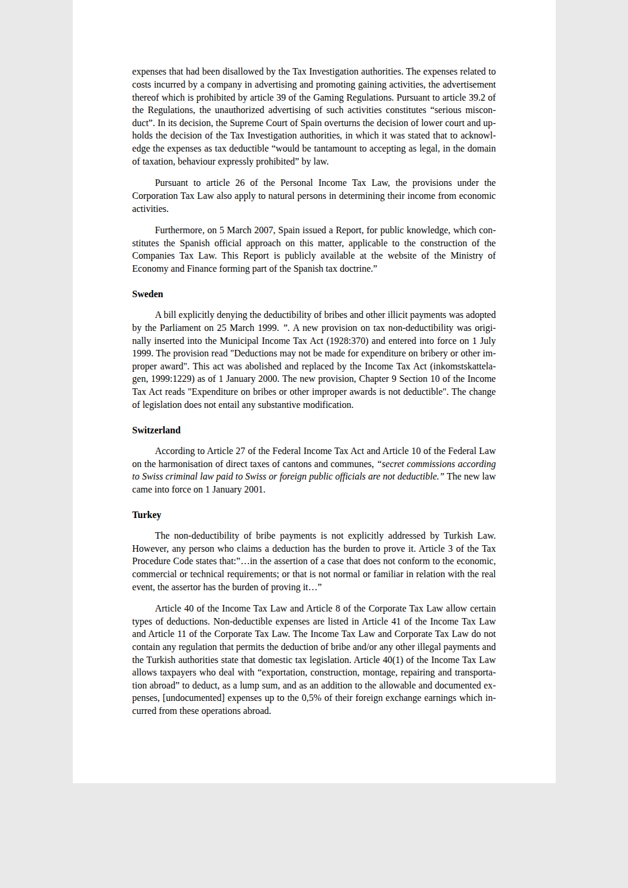expenses that had been disallowed by the Tax Investigation authorities. The expenses related to costs incurred by a company in advertising and promoting gaining activities, the advertisement thereof which is prohibited by article 39 of the Gaming Regulations. Pursuant to article 39.2 of the Regulations, the unauthorized advertising of such activities constitutes “serious misconduct”. In its decision, the Supreme Court of Spain overturns the decision of lower court and upholds the decision of the Tax Investigation authorities, in which it was stated that to acknowledge the expenses as tax deductible “would be tantamount to accepting as legal, in the domain of taxation, behaviour expressly prohibited” by law.
Pursuant to article 26 of the Personal Income Tax Law, the provisions under the Corporation Tax Law also apply to natural persons in determining their income from economic activities.
Furthermore, on 5 March 2007, Spain issued a Report, for public knowledge, which constitutes the Spanish official approach on this matter, applicable to the construction of the Companies Tax Law. This Report is publicly available at the website of the Ministry of Economy and Finance forming part of the Spanish tax doctrine.”
Sweden
A bill explicitly denying the deductibility of bribes and other illicit payments was adopted by the Parliament on 25 March 1999. ”. A new provision on tax non-deductibility was originally inserted into the Municipal Income Tax Act (1928:370) and entered into force on 1 July 1999. The provision read "Deductions may not be made for expenditure on bribery or other improper award". This act was abolished and replaced by the Income Tax Act (inkomstskattelagen, 1999:1229) as of 1 January 2000. The new provision, Chapter 9 Section 10 of the Income Tax Act reads "Expenditure on bribes or other improper awards is not deductible". The change of legislation does not entail any substantive modification.
Switzerland
According to Article 27 of the Federal Income Tax Act and Article 10 of the Federal Law on the harmonisation of direct taxes of cantons and communes, “secret commissions according to Swiss criminal law paid to Swiss or foreign public officials are not deductible.” The new law came into force on 1 January 2001.
Turkey
The non-deductibility of bribe payments is not explicitly addressed by Turkish Law. However, any person who claims a deduction has the burden to prove it. Article 3 of the Tax Procedure Code states that:”…in the assertion of a case that does not conform to the economic, commercial or technical requirements; or that is not normal or familiar in relation with the real event, the assertor has the burden of proving it…”
Article 40 of the Income Tax Law and Article 8 of the Corporate Tax Law allow certain types of deductions. Non-deductible expenses are listed in Article 41 of the Income Tax Law and Article 11 of the Corporate Tax Law. The Income Tax Law and Corporate Tax Law do not contain any regulation that permits the deduction of bribe and/or any other illegal payments and the Turkish authorities state that domestic tax legislation. Article 40(1) of the Income Tax Law allows taxpayers who deal with “exportation, construction, montage, repairing and transportation abroad” to deduct, as a lump sum, and as an addition to the allowable and documented expenses, [undocumented] expenses up to the 0,5% of their foreign exchange earnings which incurred from these operations abroad.